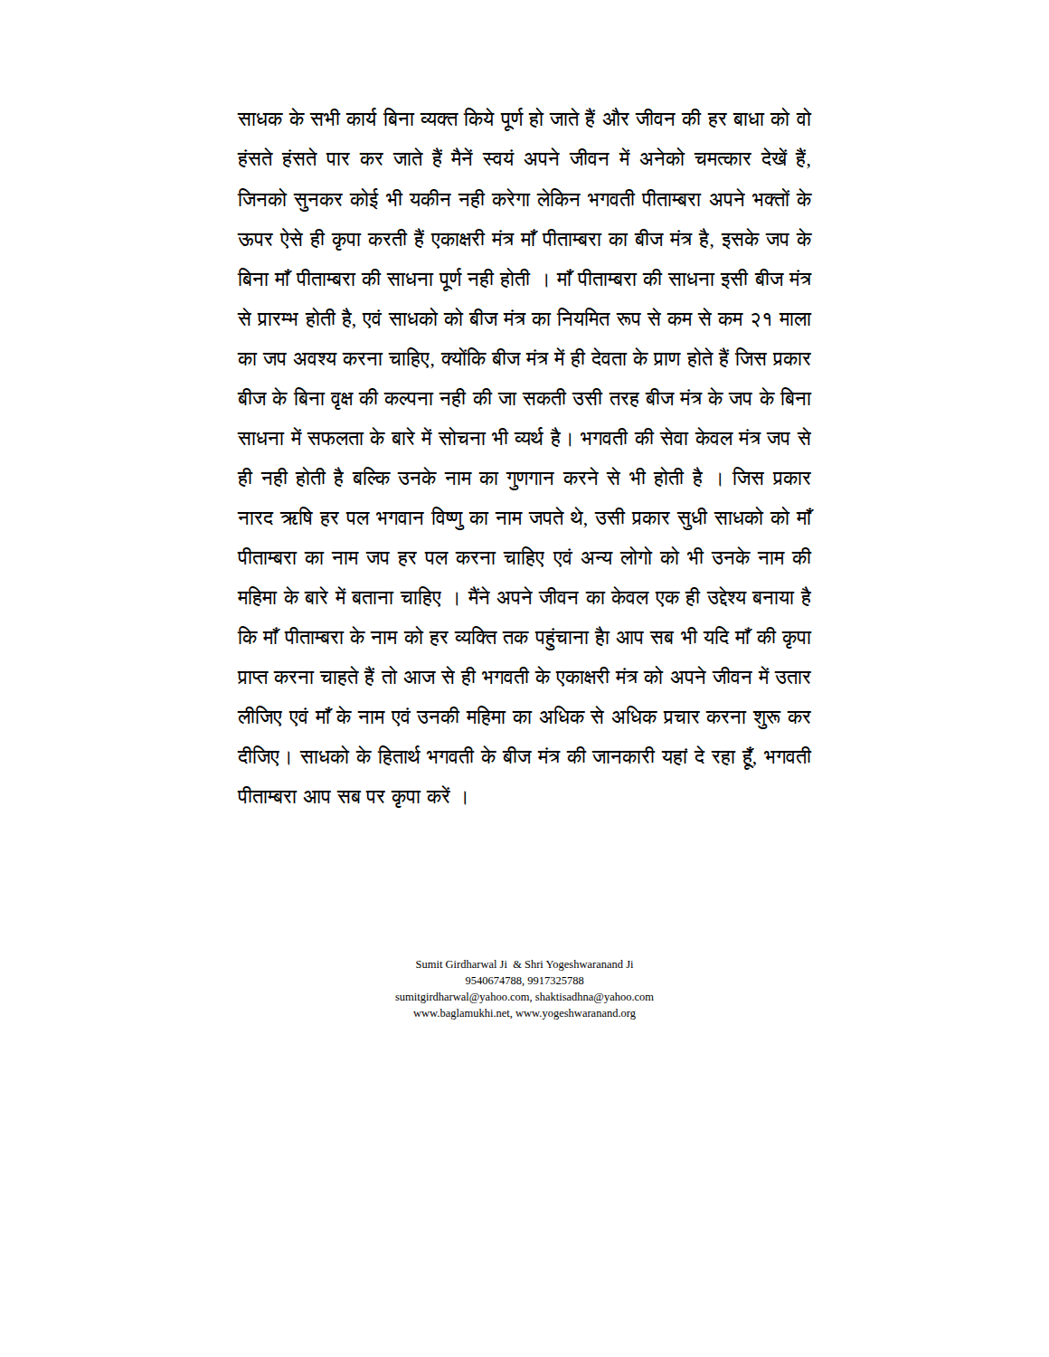साधक के सभी कार्य बिना व्यक्त किये पूर्ण हो जाते हैं और जीवन की हर बाधा को वो हंसते हंसते पार कर जाते हैं मैनें स्वयं अपने जीवन में अनेको चमत्कार देखें हैं, जिनको सुनकर कोई भी यकीन नही करेगा लेकिन भगवती पीताम्बरा अपने भक्तों के ऊपर ऐसे ही कृपा करती हैं एकाक्षरी मंत्र माँ पीताम्बरा का बीज मंत्र है, इसके जप के बिना माँ पीताम्बरा की साधना पूर्ण नही होती । माँ पीताम्बरा की साधना इसी बीज मंत्र से प्रारम्भ होती है, एवं साधको को बीज मंत्र का नियमित रूप से कम से कम २१ माला का जप अवश्य करना चाहिए, क्योंकि बीज मंत्र में ही देवता के प्राण होते हैं जिस प्रकार बीज के बिना वृक्ष की कल्पना नही की जा सकती उसी तरह बीज मंत्र के जप के बिना साधना में सफलता के बारे में सोचना भी व्यर्थ है। भगवती की सेवा केवल मंत्र जप से ही नही होती है बल्कि उनके नाम का गुणगान करने से भी होती है । जिस प्रकार नारद ऋषि हर पल भगवान विष्णु का नाम जपते थे, उसी प्रकार सुधी साधको को माँ पीताम्बरा का नाम जप हर पल करना चाहिए एवं अन्य लोगो को भी उनके नाम की महिमा के बारे में बताना चाहिए । मैंने अपने जीवन का केवल एक ही उद्देश्य बनाया है कि माँ पीताम्बरा के नाम को हर व्यक्ति तक पहुंचाना हैा आप सब भी यदि माँ की कृपा प्राप्त करना चाहते हैं तो आज से ही भगवती के एकाक्षरी मंत्र को अपने जीवन में उतार लीजिए एवं माँ के नाम एवं उनकी महिमा का अधिक से अधिक प्रचार करना शुरू कर दीजिए। साधको के हितार्थ भगवती के बीज मंत्र की जानकारी यहां दे रहा हूँ, भगवती पीताम्बरा आप सब पर कृपा करें ।
Sumit Girdharwal Ji & Shri Yogeshwaranand Ji
9540674788, 9917325788
sumitgirdharwal@yahoo.com, shaktisadhna@yahoo.com
www.baglamukhi.net, www.yogeshwaranand.org